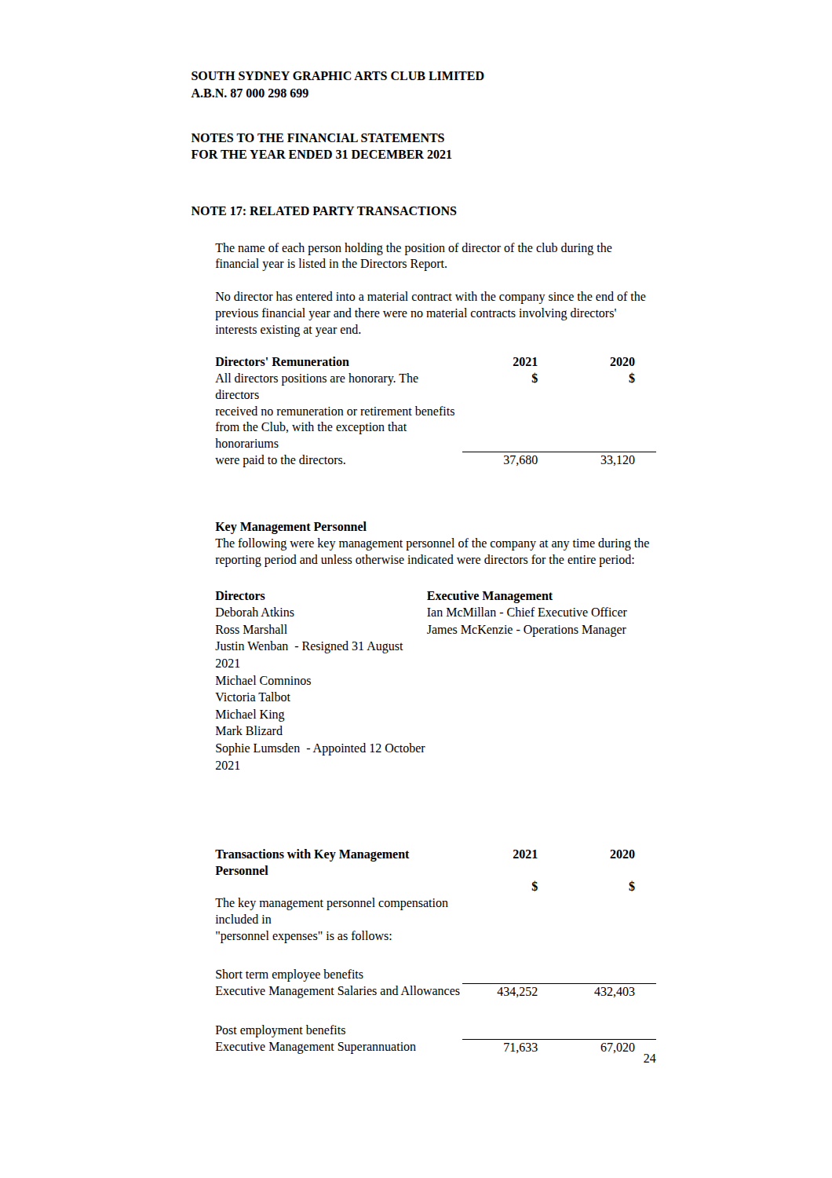SOUTH SYDNEY GRAPHIC ARTS CLUB LIMITED
A.B.N. 87 000 298 699
NOTES TO THE FINANCIAL STATEMENTS
FOR THE YEAR ENDED 31 DECEMBER 2021
NOTE 17: RELATED PARTY TRANSACTIONS
The name of each person holding the position of director of the club during the financial year is listed in the Directors Report.
No director has entered into a material contract with the company since the end of the previous financial year and there were no material contracts involving directors' interests existing at year end.
| Directors' Remuneration | 2021 | 2020 |
| All directors positions are honorary. The directors | $ | $ |
| received no remuneration or retirement benefits | | |
| from the Club, with the exception that honorariums | | |
| were paid to the directors. | 37,680 | 33,120 |
Key Management Personnel
The following were key management personnel of the company at any time during the reporting period and unless otherwise indicated were directors for the entire period:
| Directors | Executive Management |
| Deborah Atkins | Ian McMillan - Chief Executive Officer |
| Ross Marshall | James McKenzie - Operations Manager |
| Justin Wenban - Resigned 31 August 2021 | |
| Michael Comninos | |
| Victoria Talbot | |
| Michael King | |
| Mark Blizard | |
| Sophie Lumsden - Appointed 12 October 2021 | |
| Transactions with Key Management Personnel | 2021 | 2020 |
| | $ | $ |
| The key management personnel compensation included in | | |
| "personnel expenses" is as follows: | | |
| Short term employee benefits | | |
| Executive Management Salaries and Allowances | 434,252 | 432,403 |
| Post employment benefits | | |
| Executive Management Superannuation | 71,633 | 67,020 |
24